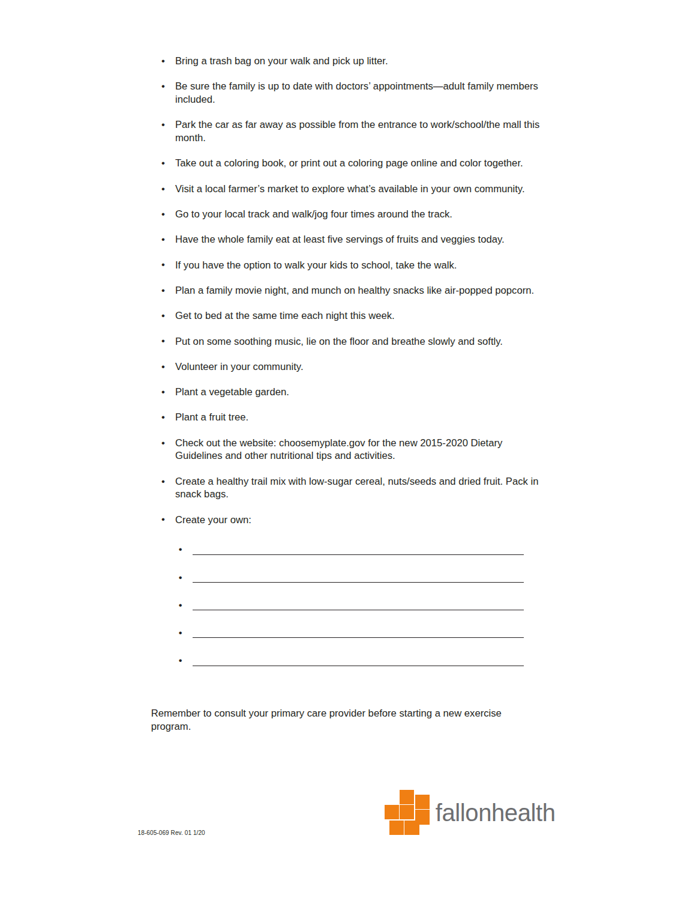Bring a trash bag on your walk and pick up litter.
Be sure the family is up to date with doctors’ appointments—adult family members included.
Park the car as far away as possible from the entrance to work/school/the mall this month.
Take out a coloring book, or print out a coloring page online and color together.
Visit a local farmer’s market to explore what’s available in your own community.
Go to your local track and walk/jog four times around the track.
Have the whole family eat at least five servings of fruits and veggies today.
If you have the option to walk your kids to school, take the walk.
Plan a family movie night, and munch on healthy snacks like air-popped popcorn.
Get to bed at the same time each night this week.
Put on some soothing music, lie on the floor and breathe slowly and softly.
Volunteer in your community.
Plant a vegetable garden.
Plant a fruit tree.
Check out the website: choosemyplate.gov for the new 2015-2020 Dietary Guidelines and other nutritional tips and activities.
Create a healthy trail mix with low-sugar cereal, nuts/seeds and dried fruit. Pack in snack bags.
Create your own:
Remember to consult your primary care provider before starting a new exercise program.
18-605-069 Rev. 01 1/20
fallon health